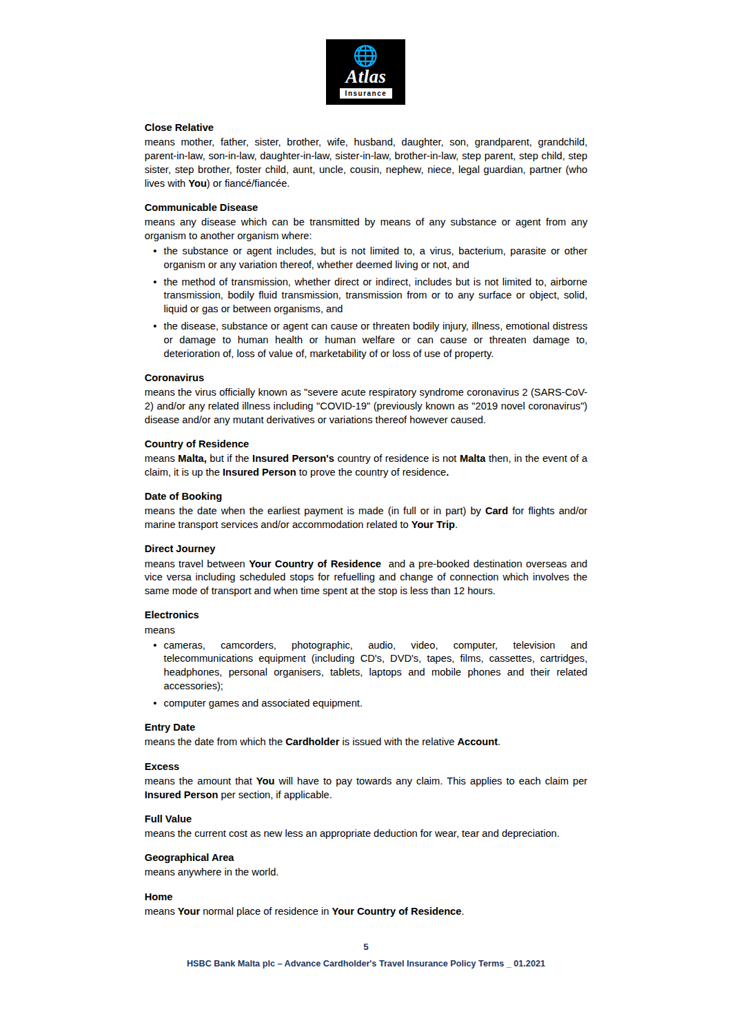🌐 Atlas Insurance
Close Relative
means mother, father, sister, brother, wife, husband, daughter, son, grandparent, grandchild, parent-in-law, son-in-law, daughter-in-law, sister-in-law, brother-in-law, step parent, step child, step sister, step brother, foster child, aunt, uncle, cousin, nephew, niece, legal guardian, partner (who lives with You) or fiancé/fiancée.
Communicable Disease
means any disease which can be transmitted by means of any substance or agent from any organism to another organism where:
the substance or agent includes, but is not limited to, a virus, bacterium, parasite or other organism or any variation thereof, whether deemed living or not, and
the method of transmission, whether direct or indirect, includes but is not limited to, airborne transmission, bodily fluid transmission, transmission from or to any surface or object, solid, liquid or gas or between organisms, and
the disease, substance or agent can cause or threaten bodily injury, illness, emotional distress or damage to human health or human welfare or can cause or threaten damage to, deterioration of, loss of value of, marketability of or loss of use of property.
Coronavirus
means the virus officially known as "severe acute respiratory syndrome coronavirus 2 (SARS-CoV-2) and/or any related illness including "COVID-19" (previously known as "2019 novel coronavirus") disease and/or any mutant derivatives or variations thereof however caused.
Country of Residence
means Malta, but if the Insured Person's country of residence is not Malta then, in the event of a claim, it is up the Insured Person to prove the country of residence.
Date of Booking
means the date when the earliest payment is made (in full or in part) by Card for flights and/or marine transport services and/or accommodation related to Your Trip.
Direct Journey
means travel between Your Country of Residence and a pre-booked destination overseas and vice versa including scheduled stops for refuelling and change of connection which involves the same mode of transport and when time spent at the stop is less than 12 hours.
Electronics
means
cameras, camcorders, photographic, audio, video, computer, television and telecommunications equipment (including CD's, DVD's, tapes, films, cassettes, cartridges, headphones, personal organisers, tablets, laptops and mobile phones and their related accessories);
computer games and associated equipment.
Entry Date
means the date from which the Cardholder is issued with the relative Account.
Excess
means the amount that You will have to pay towards any claim. This applies to each claim per Insured Person per section, if applicable.
Full Value
means the current cost as new less an appropriate deduction for wear, tear and depreciation.
Geographical Area
means anywhere in the world.
Home
means Your normal place of residence in Your Country of Residence.
5
HSBC Bank Malta plc – Advance Cardholder's Travel Insurance Policy Terms _ 01.2021